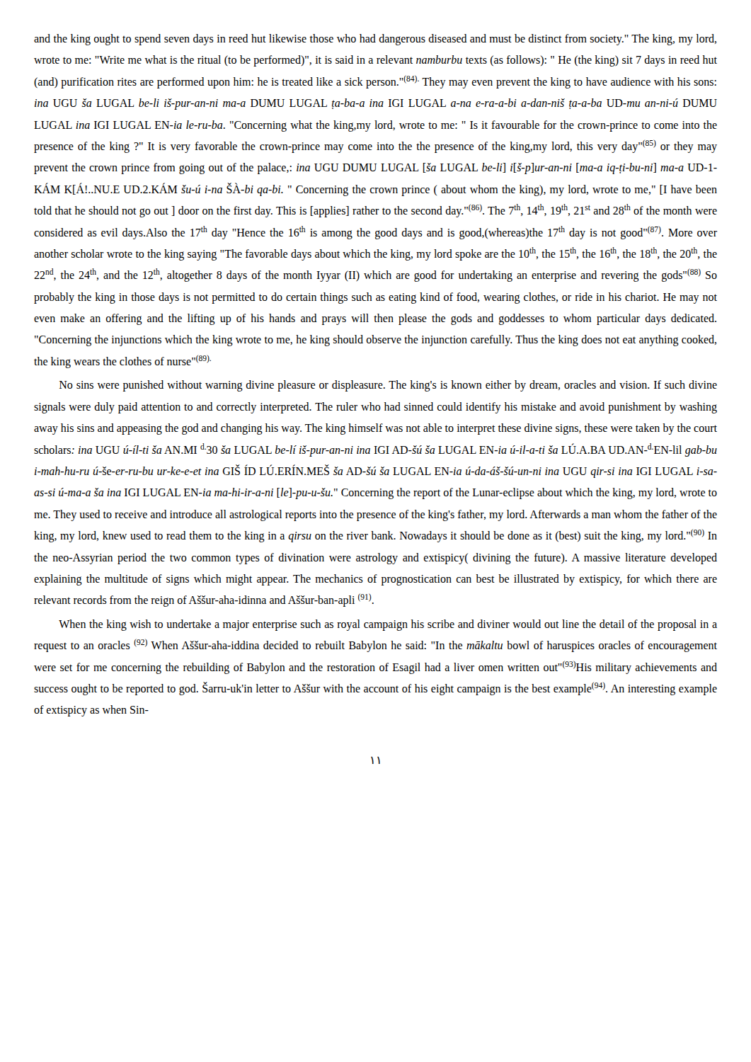and the king ought to spend seven days in reed hut likewise those who had dangerous diseased and must be distinct from society." The king, my lord, wrote to me: "Write me what is the ritual (to be performed)", it is said in a relevant namburbu texts (as follows): " He (the king) sit 7 days in reed hut (and) purification rites are performed upon him: he is treated like a sick person."(84). They may even prevent the king to have audience with his sons: ina UGU ša LUGAL be-li iš-pur-an-ni ma-a DUMU LUGAL ṭa-ba-a ina IGI LUGAL a-na e-ra-a-bi a-dan-niš ṭa-a-ba UD-mu an-ni-ú DUMU LUGAL ina IGI LUGAL EN-ia le-ru-ba. "Concerning what the king,my lord, wrote to me: " Is it favourable for the crown-prince to come into the presence of the king ?" It is very favorable the crown-prince may come into the the presence of the king,my lord, this very day"(85) or they may prevent the crown prince from going out of the palace,: ina UGU DUMU LUGAL [ša LUGAL be-li] i[š-p]ur-an-ni [ma-a iq-ṭi-bu-ni] ma-a UD-1-KÁM K[Á!..NU.E UD.2.KÁM šu-ú i-na ŠÀ-bi qa-bi. " Concerning the crown prince ( about whom the king), my lord, wrote to me," [I have been told that he should not go out ] door on the first day. This is [applies] rather to the second day."(86). The 7th, 14th, 19th, 21st and 28th of the month were considered as evil days.Also the 17th day "Hence the 16th is among the good days and is good,(whereas)the 17th day is not good"(87). More over another scholar wrote to the king saying "The favorable days about which the king, my lord spoke are the 10th, the 15th, the 16th, the 18th, the 20th, the 22nd, the 24th, and the 12th, altogether 8 days of the month Iyyar (II) which are good for undertaking an enterprise and revering the gods"(88) So probably the king in those days is not permitted to do certain things such as eating kind of food, wearing clothes, or ride in his chariot. He may not even make an offering and the lifting up of his hands and prays will then please the gods and goddesses to whom particular days dedicated. "Concerning the injunctions which the king wrote to me, he king should observe the injunction carefully. Thus the king does not eat anything cooked, the king wears the clothes of nurse"(89).
No sins were punished without warning divine pleasure or displeasure. The king's is known either by dream, oracles and vision. If such divine signals were duly paid attention to and correctly interpreted. The ruler who had sinned could identify his mistake and avoid punishment by washing away his sins and appeasing the god and changing his way. The king himself was not able to interpret these divine signs, these were taken by the court scholars: ina UGU ú-íl-ti ša AN.MI d.30 ša LUGAL be-lí iš-pur-an-ni ina IGI AD-šú ša LUGAL EN-ia ú-il-a-ti ša LÚ.A.BA UD.AN-d.EN-lil gab-bu i-mah-hu-ru ú-še-er-ru-bu ur-ke-e-et ina GIŠ ÍD LÚ.ERÍN.MEŠ ša AD-šú ša LUGAL EN-ia ú-da-áš-šú-un-ni ina UGU qir-si ina IGI LUGAL i-sa-as-si ú-ma-a ša ina IGI LUGAL EN-ia ma-hi-ir-a-ni [le]-pu-u-šu." Concerning the report of the Lunar-eclipse about which the king, my lord, wrote to me. They used to receive and introduce all astrological reports into the presence of the king's father, my lord. Afterwards a man whom the father of the king, my lord, knew used to read them to the king in a qirsu on the river bank. Nowadays it should be done as it (best) suit the king, my lord."(90) In the neo-Assyrian period the two common types of divination were astrology and extispicy( divining the future). A massive literature developed explaining the multitude of signs which might appear. The mechanics of prognostication can best be illustrated by extispicy, for which there are relevant records from the reign of Aššur-aha-idinna and Aššur-ban-apli (91).
When the king wish to undertake a major enterprise such as royal campaign his scribe and diviner would out line the detail of the proposal in a request to an oracles (92) When Aššur-aha-iddina decided to rebuilt Babylon he said: "In the mākaltu bowl of haruspices oracles of encouragement were set for me concerning the rebuilding of Babylon and the restoration of Esagil had a liver omen written out"(93)His military achievements and success ought to be reported to god. Šarru-uk'in letter to Aššur with the account of his eight campaign is the best example(94). An interesting example of extispicy as when Sin-
١١